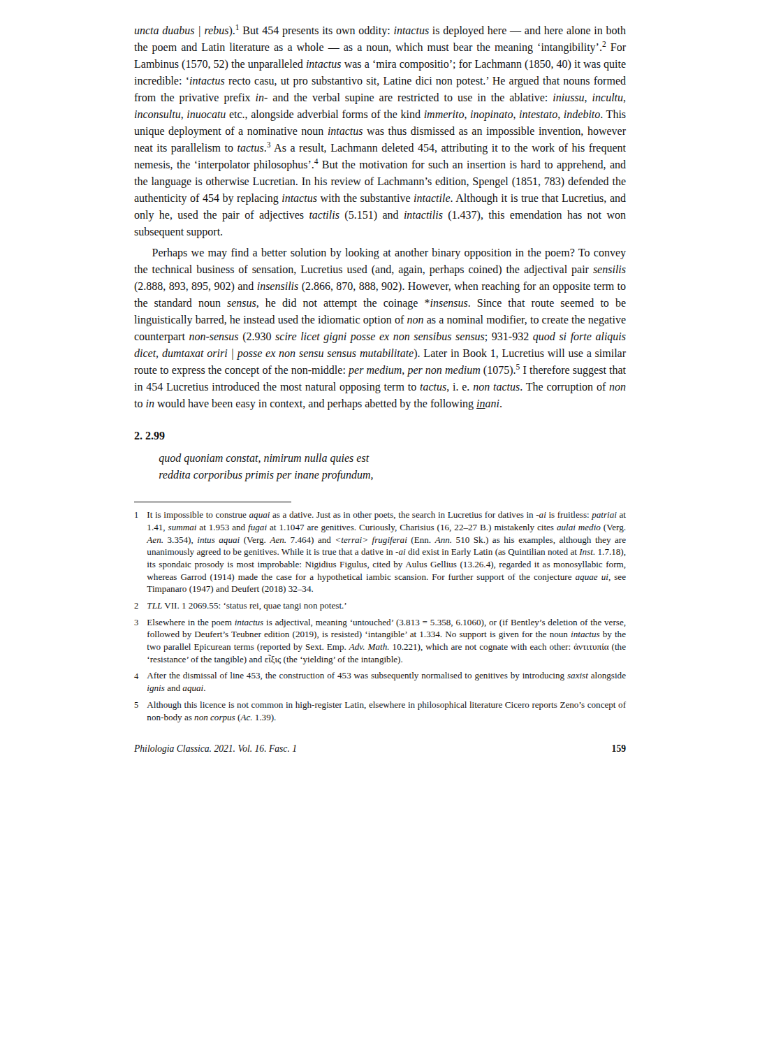uncta duabus | rebus).1 But 454 presents its own oddity: intactus is deployed here — and here alone in both the poem and Latin literature as a whole — as a noun, which must bear the meaning ‘intangibility’.2 For Lambinus (1570, 52) the unparalleled intactus was a ‘mira compositio’; for Lachmann (1850, 40) it was quite incredible: ‘intactus recto casu, ut pro substantivo sit, Latine dici non potest.’ He argued that nouns formed from the privative prefix in- and the verbal supine are restricted to use in the ablative: iniussu, incultu, inconsultu, inuocatu etc., alongside adverbial forms of the kind immerito, inopinato, intestato, indebito. This unique deployment of a nominative noun intactus was thus dismissed as an impossible invention, however neat its parallelism to tactus.3 As a result, Lachmann deleted 454, attributing it to the work of his frequent nemesis, the ‘interpolator philosophus’.4 But the motivation for such an insertion is hard to apprehend, and the language is otherwise Lucretian. In his review of Lachmann’s edition, Spengel (1851, 783) defended the authenticity of 454 by replacing intactus with the substantive intactile. Although it is true that Lucretius, and only he, used the pair of adjectives tactilis (5.151) and intactilis (1.437), this emendation has not won subsequent support.
Perhaps we may find a better solution by looking at another binary opposition in the poem? To convey the technical business of sensation, Lucretius used (and, again, perhaps coined) the adjectival pair sensilis (2.888, 893, 895, 902) and insensilis (2.866, 870, 888, 902). However, when reaching for an opposite term to the standard noun sensus, he did not attempt the coinage *insensus. Since that route seemed to be linguistically barred, he instead used the idiomatic option of non as a nominal modifier, to create the negative counterpart non-sensus (2.930 scire licet gigni posse ex non sensibus sensus; 931-932 quod si forte aliquis dicet, dumtaxat oriri | posse ex non sensu sensus mutabilitate). Later in Book 1, Lucretius will use a similar route to express the concept of the non-middle: per medium, per non medium (1075).5 I therefore suggest that in 454 Lucretius introduced the most natural opposing term to tactus, i. e. non tactus. The corruption of non to in would have been easy in context, and perhaps abetted by the following in ani.
2. 2.99
quod quoniam constat, nimirum nulla quies est
reddita corporibus primis per inane profundum,
1 It is impossible to construe aquai as a dative. Just as in other poets, the search in Lucretius for datives in -ai is fruitless: patriai at 1.41, summai at 1.953 and fugai at 1.1047 are genitives. Curiously, Charisius (16, 22–27 B.) mistakenly cites aulai medio (Verg. Aen. 3.354), intus aquai (Verg. Aen. 7.464) and <terrai> frugiferai (Enn. Ann. 510 Sk.) as his examples, although they are unanimously agreed to be genitives. While it is true that a dative in -ai did exist in Early Latin (as Quintilian noted at Inst. 1.7.18), its spondaic prosody is most improbable: Nigidius Figulus, cited by Aulus Gellius (13.26.4), regarded it as monosyllabic form, whereas Garrod (1914) made the case for a hypothetical iambic scansion. For further support of the conjecture aquae ui, see Timpanaro (1947) and Deufert (2018) 32–34.
2 TLL VII. 1 2069.55: ‘status rei, quae tangi non potest.’
3 Elsewhere in the poem intactus is adjectival, meaning ‘untouched’ (3.813 = 5.358, 6.1060), or (if Bentley’s deletion of the verse, followed by Deufert’s Teubner edition (2019), is resisted) ‘intangible’ at 1.334. No support is given for the noun intactus by the two parallel Epicurean terms (reported by Sext. Emp. Adv. Math. 10.221), which are not cognate with each other: ἀντιτυπία (the ‘resistance’ of the tangible) and εἶξις (the ‘yielding’ of the intangible).
4 After the dismissal of line 453, the construction of 453 was subsequently normalised to genitives by introducing saxist alongside ignis and aquai.
5 Although this licence is not common in high-register Latin, elsewhere in philosophical literature Cicero reports Zeno’s concept of non-body as non corpus (Ac. 1.39).
Philologia Classica. 2021. Vol. 16. Fasc. 1 159